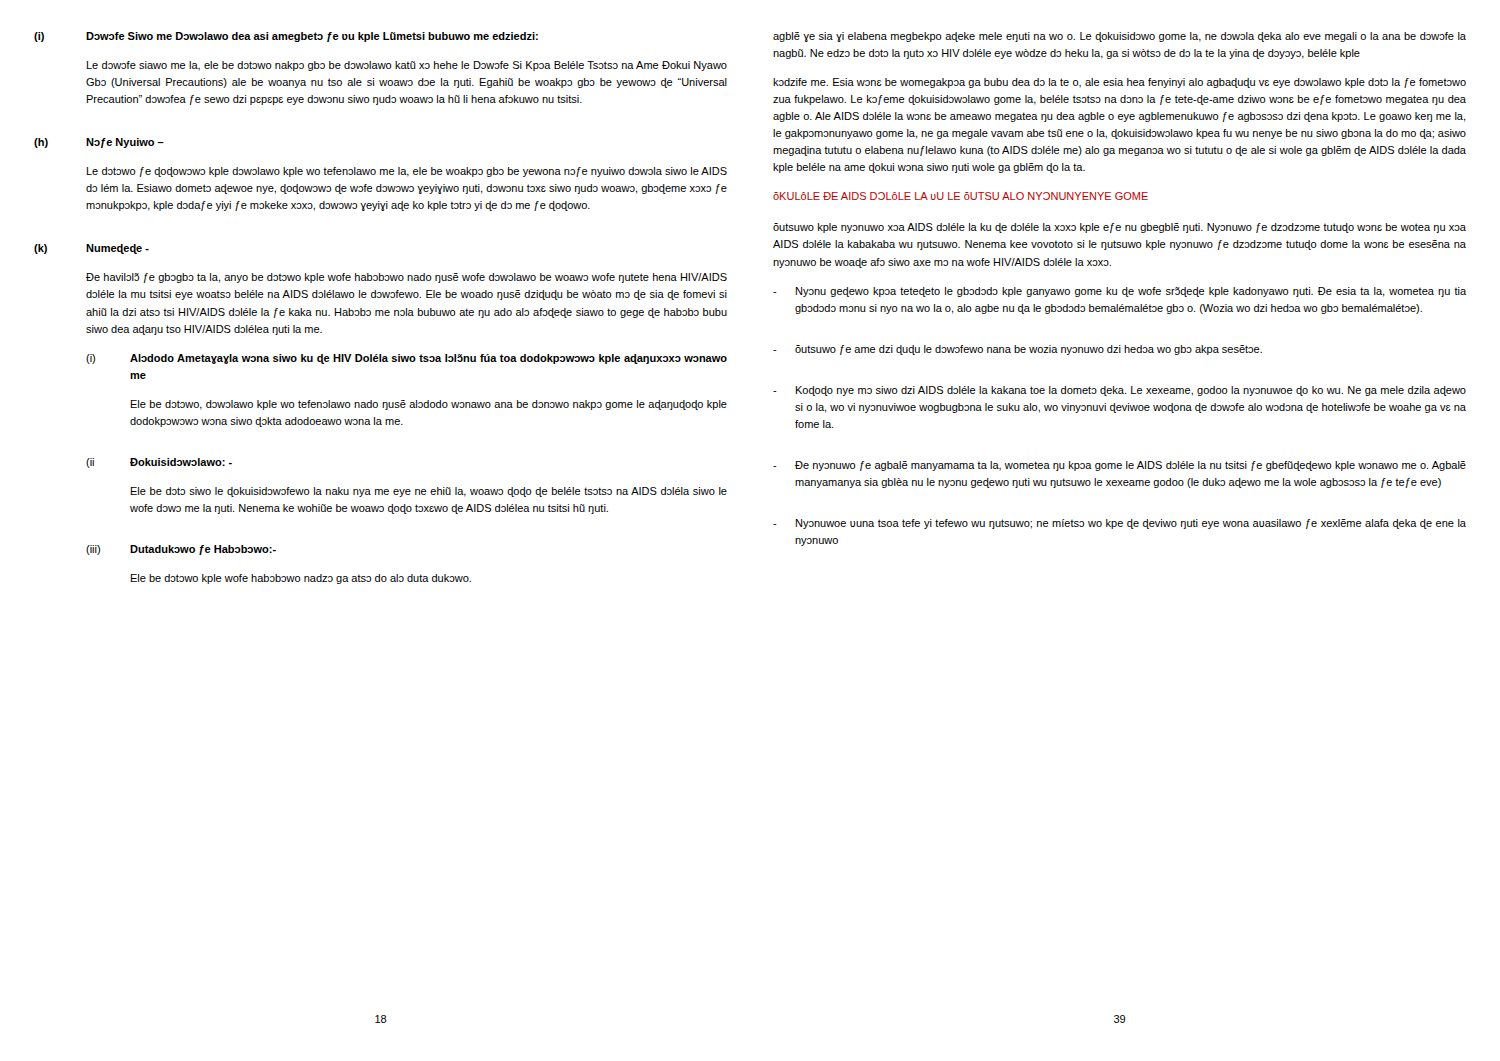(i)
Dɔwɔfe Siwo me Dɔwɔlawo dea asi amegbetɔ ƒe ʋu kple Lũmetsi bubuwo me edziedzi:
Le dɔwɔfe siawo me la, ele be dɔtɔwo nakpɔ gbɔ be dɔwɔlawo katũ xɔ hehe le Dɔwɔfe Si Kpɔa Beléle Tsɔtsɔ na Ame Ɖokui Nyawo Gbɔ (Universal Precautions) ale be woanya nu tso ale si woawɔ dɔe la ŋuti. Egahiũ be woakpɔ gbɔ be yewowɔ ɖe “Universal Precaution” dɔwɔfea ƒe sewo dzi pɛpɛpɛ eye dɔwɔnu siwo ŋudɔ woawɔ la hũ li hena afɔkuwo nu tsitsi.
(h)
Nɔƒe Nyuiwo –
Le dɔtɔwo ƒe ɖoɖowɔwɔ kple dɔwɔlawo kple wo tefenɔlawo me la, ele be woakpɔ gbɔ be yewona nɔƒe nyuiwo dɔwɔla siwo le AIDS dɔ lém la. Esiawo dometɔ aɖewoe nye, ɖoɖowɔwɔ ɖe wɔfe dɔwɔwɔ ɣeyiɣiwo ŋuti, dɔwɔnu tɔxɛ siwo ŋudɔ woawɔ, gbɔɖeme xɔxɔ ƒe mɔnukpɔkpɔ, kple dɔdaƒe yiyi ƒe mɔkeke xɔxɔ, dɔwɔwɔ ɣeyiɣi aɖe ko kple tɔtrɔ yi ɖe dɔ me ƒe ɖoɖowo.
(k)
Numeɖeɖe -
Ðe havilɔlɔ̃ ƒe gbɔgbɔ ta la, anyo be dɔtɔwo kple wofe habɔbɔwo nado ŋusẽ wofe dɔwɔlawo be woawɔ wofe ŋutete hena HIV/AIDS dɔléle la mu tsitsi eye woatsɔ beléle na AIDS dɔlélawo le dɔwɔfewo. Ele be woado ŋusẽ dziɖuɖu be wòato mɔ ɖe sia ɖe fomevi si ahiũ la dzi atsɔ tsi HIV/AIDS dɔléle la ƒe kaka nu. Habɔbɔ me nɔla bubuwo ate ŋu ado alɔ afɔɖeɖe siawo to gege ɖe habɔbɔ bubu siwo dea aɖaŋu tso HIV/AIDS dɔlélea ŋuti la me.
(i)
Alɔdodo Ametaɣaɣla wɔna siwo ku ɖe HIV Doléla siwo tsɔa lɔlɔ̃nu fúa toa dodokpɔwɔwɔ kple aɖaŋuxɔxɔ wɔnawo me
Ele be dɔtɔwo, dɔwɔlawo kple wo tefenɔlawo nado ŋusẽ alɔdodo wɔnawo ana be dɔnɔwo nakpɔ gome le aɖaŋuɖoɖo kple dodokpɔwɔwɔ wɔna siwo ɖɔkta adodoeawo wɔna la me.
(ii
Ðokuisidɔwɔlawo: -
Ele be dɔtɔ siwo le ɖokuisidɔwɔfewo la naku nya me eye ne ehiũ la, woawɔ ɖoɖo ɖe beléle tsɔtsɔ na AIDS dɔléla siwo le wofe dɔwɔ me la ŋuti. Nenema ke wohiũe be woawɔ ɖoɖo tɔxɛwo ɖe AIDS dɔlélea nu tsitsi hũ ŋuti.
(iii)
Dutadukɔwo ƒe Habɔbɔwo:-
Ele be dɔtɔwo kple wofe habɔbɔwo nadzɔ ga atsɔ do alɔ duta dukɔwo.
18
agblẽ ɣe sia ɣi elabena megbekpo aɖeke mele eŋuti na wo o. Le ɖokuisidɔwo gome la, ne dɔwɔla ɖeka alo eve megali o la ana be dɔwɔfe la nagbũ. Ne edzɔ be dɔtɔ la ŋutɔ xɔ HIV dɔléle eye wòdze dɔ heku la, ga si wòtsɔ de dɔ la te la yina ɖe dɔyɔyɔ, beléle kple
kɔdzife me. Esia wɔnɛ be womegakpɔa ga bubu dea dɔ la te o, ale esia hea fenyinyi alo agbaɖuɖu vɛ eye dɔwɔlawo kple dɔtɔ la ƒe fometɔwo zua fukpelawo. Le kɔƒeme ɖokuisidɔwɔlawo gome la, beléle tsɔtsɔ na dɔnɔ la ƒe tete-ɖe-ame dziwo wɔnɛ be eƒe fometɔwo megatea ŋu dea agble o. Ale AIDS dɔléle la wɔnɛ be ameawo megatea ŋu dea agble o eye agblemenukuwo ƒe agbɔsɔsɔ dzi ɖena kpɔtɔ. Le goawo keŋ me la, le gakpɔmɔnunyawo gome la, ne ga megale vavam abe tsũ ene o la, ɖokuisidɔwɔlawo kpea fu wu nenye be nu siwo gbɔna la do mo ɖa; asiwo megaɖina tututu o elabena nuƒlelawo kuna (to AIDS dɔléle me) alo ga meganɔa wo si tututu o ɖe ale si wole ga gblẽm ɖe AIDS dɔléle la dada kple beléle na ame ɖokui wɔna siwo ŋuti wole ga gblẽm ɖo la ta.
ŏKULôLE ÐE AIDS DƆLôLE LA ʋU LE ŏUTSU ALO NYƆNUNYENYE GOME
ŏutsuwo kple nyɔnuwo xɔa AIDS dɔléle la ku ɖe dɔléle la xɔxɔ kple eƒe nu gbegblẽ ŋuti. Nyɔnuwo ƒe dzɔdzɔme tutuɖo wɔnɛ be wotea ŋu xɔa AIDS dɔléle la kabakaba wu ŋutsuwo. Nenema kee vovototo si le ŋutsuwo kple nyɔnuwo ƒe dzɔdzɔme tutuɖo dome la wɔnɛ be esesẽna na nyɔnuwo be woaɖe afɔ siwo axe mɔ na wofe HIV/AIDS dɔléle la xɔxɔ.
-
Nyɔnu geɖewo kpɔa teteɖeto le gbɔdɔdɔ kple ganyawo gome ku ɖe wofe srɔ̃ɖeɖe kple kadonyawo ŋuti. Ðe esia ta la, wometea ŋu tia gbɔdɔdɔ mɔnu si nyo na wo la o, alo agbe nu ɖa le gbɔdɔdɔ bemalémalétɔe gbɔ o. (Wozia wo dzi hedɔa wo gbɔ bemalémalétɔe).
-
ŏutsuwo ƒe ame dzi ɖuɖu le dɔwɔfewo nana be wozia nyɔnuwo dzi hedɔa wo gbɔ akpa sesẽtɔe.
-
Koɖoɖo nye mɔ siwo dzi AIDS dɔléle la kakana toe la dometɔ ɖeka. Le xexeame, godoo la nyɔnuwoe ɖo ko wu. Ne ga mele dzila aɖewo si o la, wo vi nyɔnuviwoe wogbugbɔna le suku alo, wo vinyɔnuvi ɖeviwoe woɖona ɖe dɔwɔfe alo wɔdɔna ɖe hoteliwɔfe be woahe ga vɛ na fome la.
-
Ðe nyɔnuwo ƒe agbalẽ manyamama ta la, wometea ŋu kpɔa gome le AIDS dɔléle la nu tsitsi ƒe gbefũɖeɖewo kple wɔnawo me o. Agbalẽ manyamanya sia gblèa nu le nyɔnu geɖewo ŋuti wu ŋutsuwo le xexeame godoo (le dukɔ aɖewo me la wole agbɔsɔsɔ la ƒe teƒe eve)
-
Nyɔnuwoe ʋuna tsoa tefe yi tefewo wu ŋutsuwo; ne míetsɔ wo kpe ɖe ɖeviwo ŋuti eye wona aʋasilawo ƒe xexlẽme alafa ɖeka ɖe ene la nyɔnuwo
39